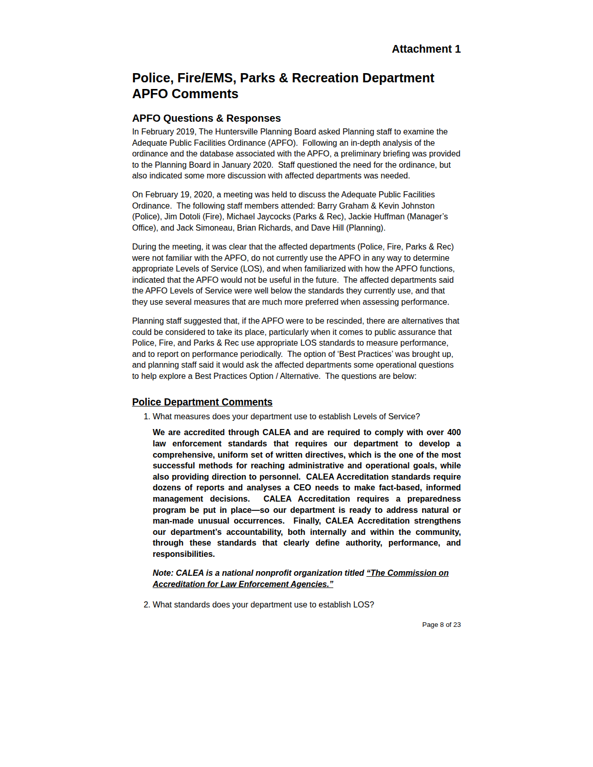Attachment 1
Police, Fire/EMS, Parks & Recreation Department APFO Comments
APFO Questions & Responses
In February 2019, The Huntersville Planning Board asked Planning staff to examine the Adequate Public Facilities Ordinance (APFO). Following an in-depth analysis of the ordinance and the database associated with the APFO, a preliminary briefing was provided to the Planning Board in January 2020. Staff questioned the need for the ordinance, but also indicated some more discussion with affected departments was needed.
On February 19, 2020, a meeting was held to discuss the Adequate Public Facilities Ordinance. The following staff members attended: Barry Graham & Kevin Johnston (Police), Jim Dotoli (Fire), Michael Jaycocks (Parks & Rec), Jackie Huffman (Manager’s Office), and Jack Simoneau, Brian Richards, and Dave Hill (Planning).
During the meeting, it was clear that the affected departments (Police, Fire, Parks & Rec) were not familiar with the APFO, do not currently use the APFO in any way to determine appropriate Levels of Service (LOS), and when familiarized with how the APFO functions, indicated that the APFO would not be useful in the future. The affected departments said the APFO Levels of Service were well below the standards they currently use, and that they use several measures that are much more preferred when assessing performance.
Planning staff suggested that, if the APFO were to be rescinded, there are alternatives that could be considered to take its place, particularly when it comes to public assurance that Police, Fire, and Parks & Rec use appropriate LOS standards to measure performance, and to report on performance periodically. The option of ‘Best Practices’ was brought up, and planning staff said it would ask the affected departments some operational questions to help explore a Best Practices Option / Alternative. The questions are below:
Police Department Comments
What measures does your department use to establish Levels of Service?
We are accredited through CALEA and are required to comply with over 400 law enforcement standards that requires our department to develop a comprehensive, uniform set of written directives, which is the one of the most successful methods for reaching administrative and operational goals, while also providing direction to personnel. CALEA Accreditation standards require dozens of reports and analyses a CEO needs to make fact-based, informed management decisions. CALEA Accreditation requires a preparedness program be put in place—so our department is ready to address natural or man-made unusual occurrences. Finally, CALEA Accreditation strengthens our department’s accountability, both internally and within the community, through these standards that clearly define authority, performance, and responsibilities.
Note: CALEA is a national nonprofit organization titled “The Commission on Accreditation for Law Enforcement Agencies.”
What standards does your department use to establish LOS?
Page 8 of 23